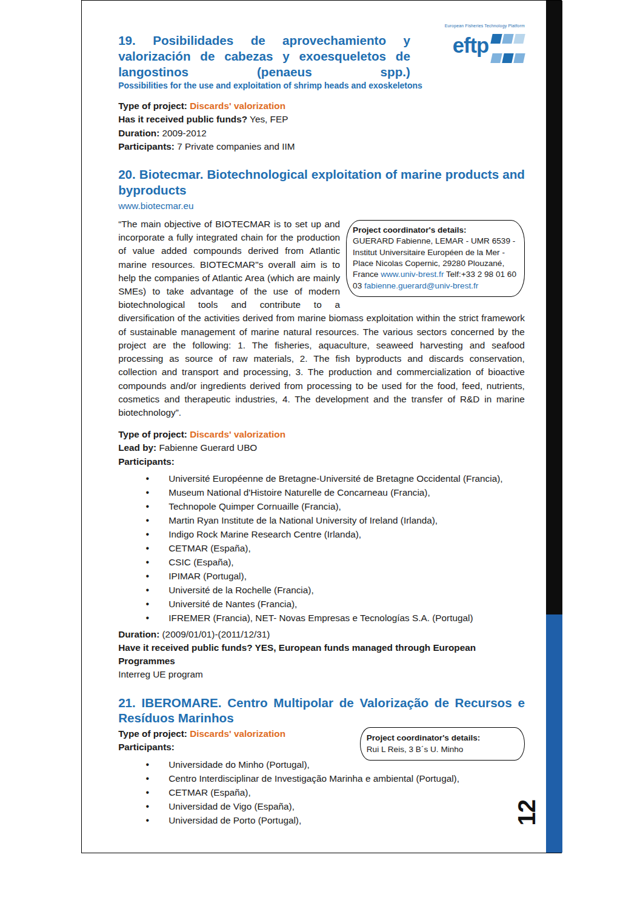12
European Fisheries Technology Platform
eftp
19. Posibilidades de aprovechamiento y valorización de cabezas y exoesqueletos de langostinos (penaeus spp.)
Possibilities for the use and exploitation of shrimp heads and exoskeletons
Type of project: Discards' valorization
Has it received public funds? Yes, FEP
Duration: 2009-2012
Participants: 7 Private companies and IIM
20. Biotecmar. Biotechnological exploitation of marine products and byproducts
www.biotecmar.eu
Project coordinator's details:
GUERARD Fabienne, LEMAR - UMR 6539 - Institut Universitaire Européen de la Mer - Place Nicolas Copernic, 29280 Plouzané, France www.univ-brest.fr Telf:+33 2 98 01 60 03 fabienne.guerard@univ-brest.fr
“The main objective of BIOTECMAR is to set up and incorporate a fully integrated chain for the production of value added compounds derived from Atlantic marine resources. BIOTECMAR"s overall aim is to help the companies of Atlantic Area (which are mainly SMEs) to take advantage of the use of modern biotechnological tools and contribute to a diversification of the activities derived from marine biomass exploitation within the strict framework of sustainable management of marine natural resources. The various sectors concerned by the project are the following: 1. The fisheries, aquaculture, seaweed harvesting and seafood processing as source of raw materials, 2. The fish byproducts and discards conservation, collection and transport and processing, 3. The production and commercialization of bioactive compounds and/or ingredients derived from processing to be used for the food, feed, nutrients, cosmetics and therapeutic industries, 4. The development and the transfer of R&D in marine biotechnology”.
Type of project: Discards' valorization
Lead by: Fabienne Guerard UBO
Participants:
Université Européenne de Bretagne-Université de Bretagne Occidental (Francia),
Museum National d'Histoire Naturelle de Concarneau (Francia),
Technopole Quimper Cornuaille (Francia),
Martin Ryan Institute de la National University of Ireland (Irlanda),
Indigo Rock Marine Research Centre (Irlanda),
CETMAR (España),
CSIC (España),
IPIMAR (Portugal),
Université de la Rochelle (Francia),
Université de Nantes (Francia),
IFREMER (Francia), NET- Novas Empresas e Tecnologías S.A. (Portugal)
Duration: (2009/01/01)-(2011/12/31)
Have it received public funds? YES, European funds managed through European Programmes
Interreg UE program
21. IBEROMARE. Centro Multipolar de Valorização de Recursos e Resíduos Marinhos
Project coordinator's details:
Rui L Reis, 3 B´s U. Minho
Type of project: Discards' valorization
Participants:
Universidade do Minho (Portugal),
Centro Interdisciplinar de Investigação Marinha e ambiental (Portugal),
CETMAR (España),
Universidad de Vigo (España),
Universidad de Porto (Portugal),